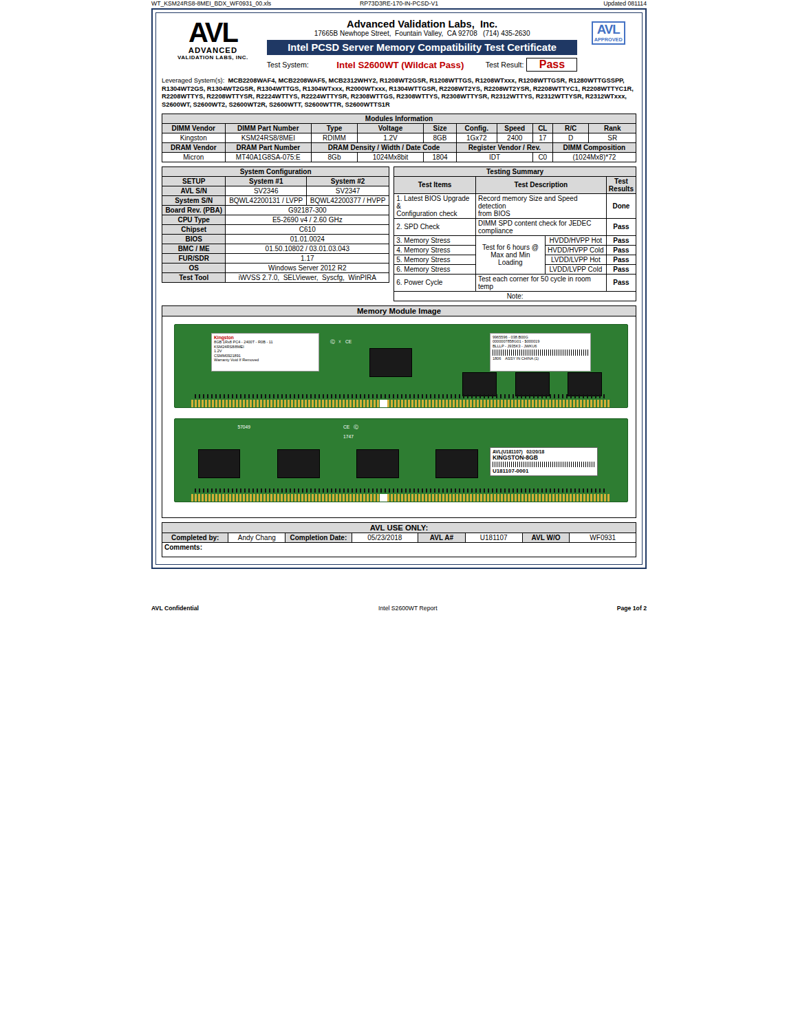WT_KSM24RS8-8MEI_BDX_WF0931_00.xls
RP73D3RE-170-IN-PCSD-V1
Updated 081114
AVL
ADVANCED
VALIDATION LABS, INC.
Advanced Validation Labs, Inc.
17665B Newhope Street, Fountain Valley, CA 92708 (714) 435-2630
Intel PCSD Server Memory Compatibility Test Certificate
Test System:
Intel S2600WT (Wildcat Pass)
Test Result:
Pass
AVL APPROVED
Leveraged System(s): MCB2208WAF4, MCB2208WAF5, MCB2312WHY2, R1208WT2GSR, R1208WTTGS, R1208WTxxx, R1208WTTGSR, R1280WTTGSSPP, R1304WT2GS, R1304WT2GSR, R1304WTTGS, R1304WTxxx, R2000WTxxx, R1304WTTGSR, R2208WT2YS, R2208WT2YSR, R2208WTTYC1, R2208WTTYC1R, R2208WTTYS, R2208WTTYSR, R2224WTTYS, R2224WTTYSR, R2308WTTGS, R2308WTTYS, R2308WTTYSR, R2312WTTYS, R2312WTTYSR, R2312WTxxx, S2600WT, S2600WT2, S2600WT2R, S2600WTT, S2600WTTR, S2600WTTS1R
| Modules Information |
| DIMM Vendor | DIMM Part Number | Type | Voltage | Size | Config. | Speed | CL | R/C | Rank |
| Kingston | KSM24RS8/8MEI | RDIMM | 1.2V | 8GB | 1Gx72 | 2400 | 17 | D | SR |
| DRAM Vendor | DRAM Part Number | DRAM Density / Width / Date Code | Register Vendor / Rev. | DIMM Composition |
| Micron | MT40A1G8SA-075:E | 8Gb | 1024Mx8bit | 1804 | IDT | C0 | (1024Mx8)*72 |
| System Configuration |
| SETUP | System #1 | System #2 |
| AVL S/N | SV2346 | SV2347 |
| System S/N | BQWL42200131 / LVPP | BQWL42200377 / HVPP |
| Board Rev. (PBA) | G92187-300 |
| CPU Type | E5-2690 v4 / 2.60 GHz |
| Chipset | C610 |
| BIOS | 01.01.0024 |
| BMC / ME | 01.50.10802 / 03.01.03.043 |
| FUR/SDR | 1.17 |
| OS | Windows Server 2012 R2 |
| Test Tool | iWVSS 2.7.0, SELViewer, Syscfg, WinPIRA |
| Testing Summary |
| Test Items | Test Description | Test Results |
| 1. Latest BIOS Upgrade & Configuration check | Record memory Size and Speed detection from BIOS | Done |
| 2. SPD Check | DIMM SPD content check for JEDEC compliance | Pass |
| 3. Memory Stress | Test for 6 hours @ Max and Min Loading | HVDD/HVPP Hot | Pass |
| 4. Memory Stress | HVDD/HVPP Cold | Pass |
| 5. Memory Stress | LVDD/LVPP Hot | Pass |
| 6. Memory Stress | LVDD/LVPP Cold | Pass |
| 6. Power Cycle | Test each corner for 50 cycle in room temp | Pass |
| Note: |
Memory Module Image
Kingston
8GB 1Rx8 PC4 - 2400T - R0B - 11
KSM24RS8/8MEI
1.2V
CSMM0921891
Warranty Void If Removed
Ⓒ ☓ CE
9965596 - 038.B00G
0000007858G01 - $000019
BLLLP - J935K3 - JWKU6
||||||||||||||||
1806 ASSY IN CHINA (1)
CE Ⓒ
1747
57049
AVL(U181107) 02/20/18
KINGSTON-8GB
U181107-0001
AVL USE ONLY:
| Completed by: | Andy Chang | Completion Date: | 05/23/2018 | AVL A# | U181107 | AVL W/O | WF0931 |
Comments:
AVL Confidential
Intel S2600WT Report
Page 1of 2